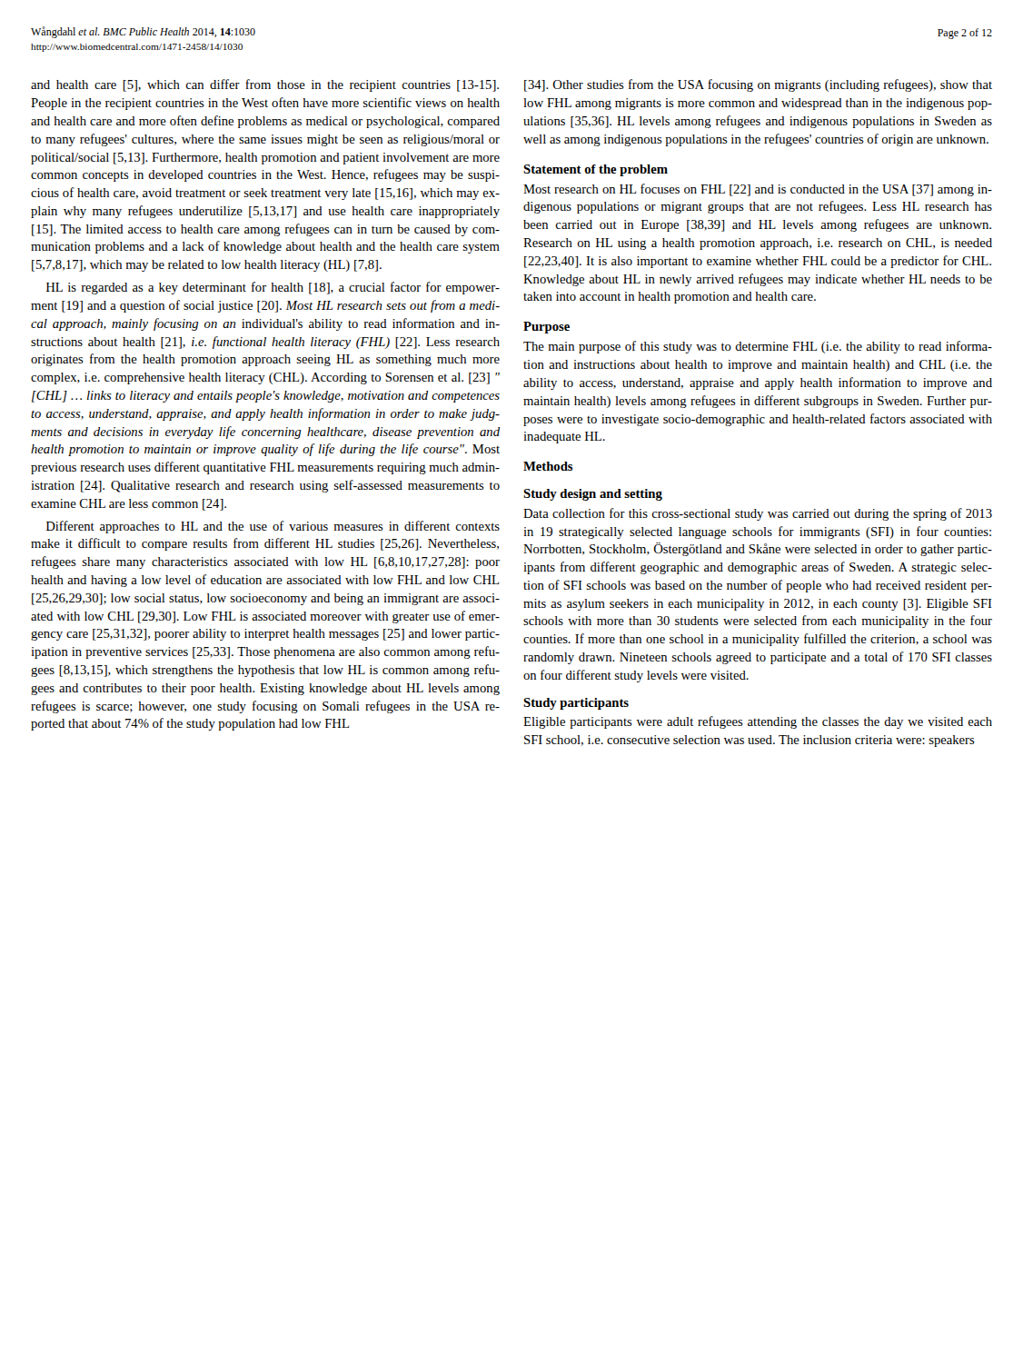Wångdahl et al. BMC Public Health 2014, 14:1030
http://www.biomedcentral.com/1471-2458/14/1030
Page 2 of 12
and health care [5], which can differ from those in the recipient countries [13-15]. People in the recipient countries in the West often have more scientific views on health and health care and more often define problems as medical or psychological, compared to many refugees' cultures, where the same issues might be seen as religious/moral or political/social [5,13]. Furthermore, health promotion and patient involvement are more common concepts in developed countries in the West. Hence, refugees may be suspicious of health care, avoid treatment or seek treatment very late [15,16], which may explain why many refugees underutilize [5,13,17] and use health care inappropriately [15]. The limited access to health care among refugees can in turn be caused by communication problems and a lack of knowledge about health and the health care system [5,7,8,17], which may be related to low health literacy (HL) [7,8].
HL is regarded as a key determinant for health [18], a crucial factor for empowerment [19] and a question of social justice [20]. Most HL research sets out from a medical approach, mainly focusing on an individual's ability to read information and instructions about health [21], i.e. functional health literacy (FHL) [22]. Less research originates from the health promotion approach seeing HL as something much more complex, i.e. comprehensive health literacy (CHL). According to Sorensen et al. [23] "[CHL] … links to literacy and entails people's knowledge, motivation and competences to access, understand, appraise, and apply health information in order to make judgments and decisions in everyday life concerning healthcare, disease prevention and health promotion to maintain or improve quality of life during the life course". Most previous research uses different quantitative FHL measurements requiring much administration [24]. Qualitative research and research using self-assessed measurements to examine CHL are less common [24].
Different approaches to HL and the use of various measures in different contexts make it difficult to compare results from different HL studies [25,26]. Nevertheless, refugees share many characteristics associated with low HL [6,8,10,17,27,28]: poor health and having a low level of education are associated with low FHL and low CHL [25,26,29,30]; low social status, low socioeconomy and being an immigrant are associated with low CHL [29,30]. Low FHL is associated moreover with greater use of emergency care [25,31,32], poorer ability to interpret health messages [25] and lower participation in preventive services [25,33]. Those phenomena are also common among refugees [8,13,15], which strengthens the hypothesis that low HL is common among refugees and contributes to their poor health. Existing knowledge about HL levels among refugees is scarce; however, one study focusing on Somali refugees in the USA reported that about 74% of the study population had low FHL
[34]. Other studies from the USA focusing on migrants (including refugees), show that low FHL among migrants is more common and widespread than in the indigenous populations [35,36]. HL levels among refugees and indigenous populations in Sweden as well as among indigenous populations in the refugees' countries of origin are unknown.
Statement of the problem
Most research on HL focuses on FHL [22] and is conducted in the USA [37] among indigenous populations or migrant groups that are not refugees. Less HL research has been carried out in Europe [38,39] and HL levels among refugees are unknown. Research on HL using a health promotion approach, i.e. research on CHL, is needed [22,23,40]. It is also important to examine whether FHL could be a predictor for CHL. Knowledge about HL in newly arrived refugees may indicate whether HL needs to be taken into account in health promotion and health care.
Purpose
The main purpose of this study was to determine FHL (i.e. the ability to read information and instructions about health to improve and maintain health) and CHL (i.e. the ability to access, understand, appraise and apply health information to improve and maintain health) levels among refugees in different subgroups in Sweden. Further purposes were to investigate socio-demographic and health-related factors associated with inadequate HL.
Methods
Study design and setting
Data collection for this cross-sectional study was carried out during the spring of 2013 in 19 strategically selected language schools for immigrants (SFI) in four counties: Norrbotten, Stockholm, Östergötland and Skåne were selected in order to gather participants from different geographic and demographic areas of Sweden. A strategic selection of SFI schools was based on the number of people who had received resident permits as asylum seekers in each municipality in 2012, in each county [3]. Eligible SFI schools with more than 30 students were selected from each municipality in the four counties. If more than one school in a municipality fulfilled the criterion, a school was randomly drawn. Nineteen schools agreed to participate and a total of 170 SFI classes on four different study levels were visited.
Study participants
Eligible participants were adult refugees attending the classes the day we visited each SFI school, i.e. consecutive selection was used. The inclusion criteria were: speakers